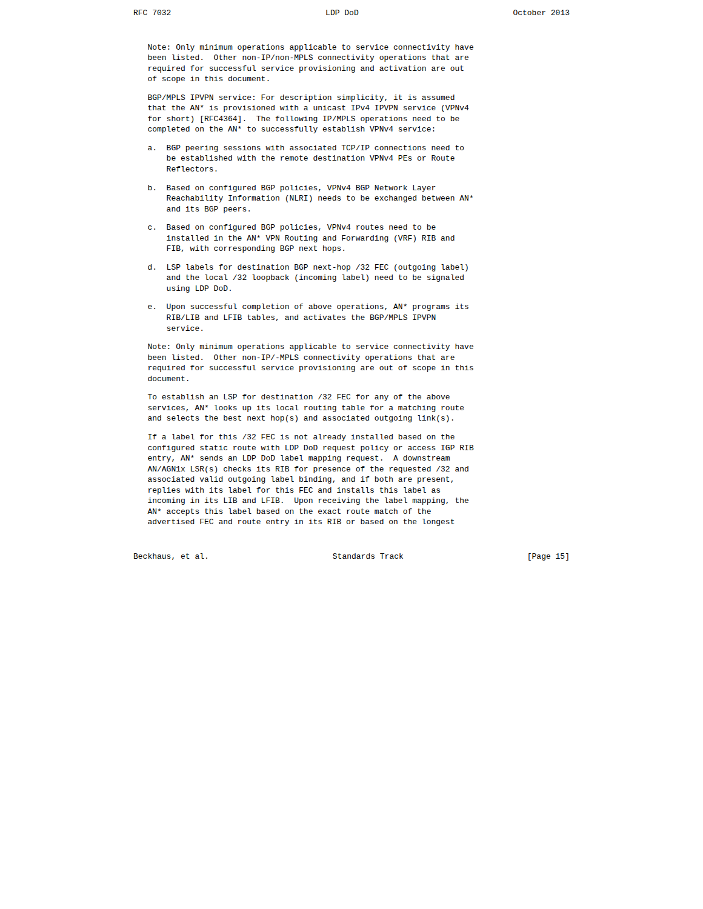RFC 7032 LDP DoD October 2013
Note: Only minimum operations applicable to service connectivity have been listed. Other non-IP/non-MPLS connectivity operations that are required for successful service provisioning and activation are out of scope in this document.
BGP/MPLS IPVPN service: For description simplicity, it is assumed that the AN* is provisioned with a unicast IPv4 IPVPN service (VPNv4 for short) [RFC4364]. The following IP/MPLS operations need to be completed on the AN* to successfully establish VPNv4 service:
a. BGP peering sessions with associated TCP/IP connections need to be established with the remote destination VPNv4 PEs or Route Reflectors.
b. Based on configured BGP policies, VPNv4 BGP Network Layer Reachability Information (NLRI) needs to be exchanged between AN* and its BGP peers.
c. Based on configured BGP policies, VPNv4 routes need to be installed in the AN* VPN Routing and Forwarding (VRF) RIB and FIB, with corresponding BGP next hops.
d. LSP labels for destination BGP next-hop /32 FEC (outgoing label) and the local /32 loopback (incoming label) need to be signaled using LDP DoD.
e. Upon successful completion of above operations, AN* programs its RIB/LIB and LFIB tables, and activates the BGP/MPLS IPVPN service.
Note: Only minimum operations applicable to service connectivity have been listed. Other non-IP/-MPLS connectivity operations that are required for successful service provisioning are out of scope in this document.
To establish an LSP for destination /32 FEC for any of the above services, AN* looks up its local routing table for a matching route and selects the best next hop(s) and associated outgoing link(s).
If a label for this /32 FEC is not already installed based on the configured static route with LDP DoD request policy or access IGP RIB entry, AN* sends an LDP DoD label mapping request. A downstream AN/AGN1x LSR(s) checks its RIB for presence of the requested /32 and associated valid outgoing label binding, and if both are present, replies with its label for this FEC and installs this label as incoming in its LIB and LFIB. Upon receiving the label mapping, the AN* accepts this label based on the exact route match of the advertised FEC and route entry in its RIB or based on the longest
Beckhaus, et al. Standards Track [Page 15]